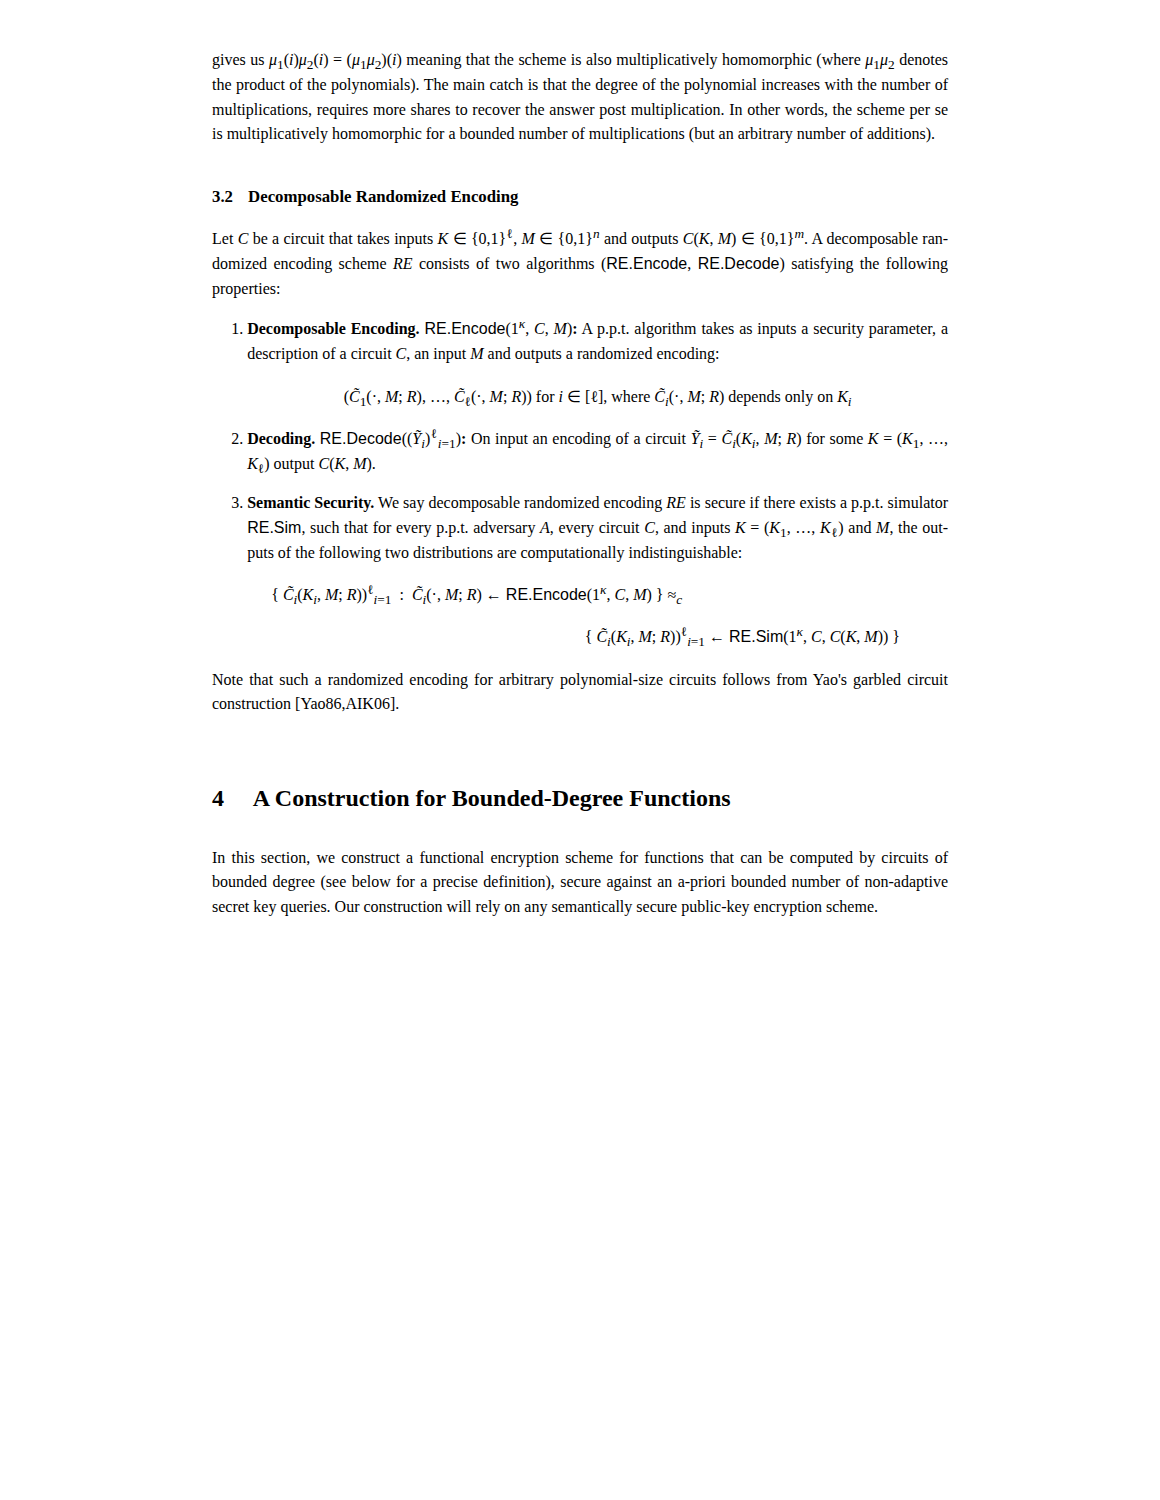gives us μ1(i)μ2(i) = (μ1μ2)(i) meaning that the scheme is also multiplicatively homomorphic (where μ1μ2 denotes the product of the polynomials). The main catch is that the degree of the polynomial increases with the number of multiplications, requires more shares to recover the answer post multiplication. In other words, the scheme per se is multiplicatively homomorphic for a bounded number of multiplications (but an arbitrary number of additions).
3.2 Decomposable Randomized Encoding
Let C be a circuit that takes inputs K ∈ {0,1}ℓ, M ∈ {0,1}n and outputs C(K, M) ∈ {0,1}m. A decomposable randomized encoding scheme RE consists of two algorithms (RE.Encode, RE.Decode) satisfying the following properties:
Decomposable Encoding. RE.Encode(1κ, C, M): A p.p.t. algorithm takes as inputs a security parameter, a description of a circuit C, an input M and outputs a randomized encoding:
(C̃1(·, M; R), …, C̃ℓ(·, M; R)) for i ∈ [ℓ], where C̃i(·, M; R) depends only on Ki
Decoding. RE.Decode((Ỹi)ℓi=1): On input an encoding of a circuit Ỹi = C̃i(Ki, M; R) for some K = (K1, …, Kℓ) output C(K, M).
Semantic Security. We say decomposable randomized encoding RE is secure if there exists a p.p.t. simulator RE.Sim, such that for every p.p.t. adversary A, every circuit C, and inputs K = (K1, …, Kℓ) and M, the outputs of the following two distributions are computationally indistinguishable:
{ C̃i(Ki, M; R))ℓi=1 : C̃i(·, M; R) ← RE.Encode(1κ, C, M) } ≈c
{ C̃i(Ki, M; R))ℓi=1 ← RE.Sim(1κ, C, C(K, M)) }
Note that such a randomized encoding for arbitrary polynomial-size circuits follows from Yao's garbled circuit construction [Yao86,AIK06].
4 A Construction for Bounded-Degree Functions
In this section, we construct a functional encryption scheme for functions that can be computed by circuits of bounded degree (see below for a precise definition), secure against an a-priori bounded number of non-adaptive secret key queries. Our construction will rely on any semantically secure public-key encryption scheme.